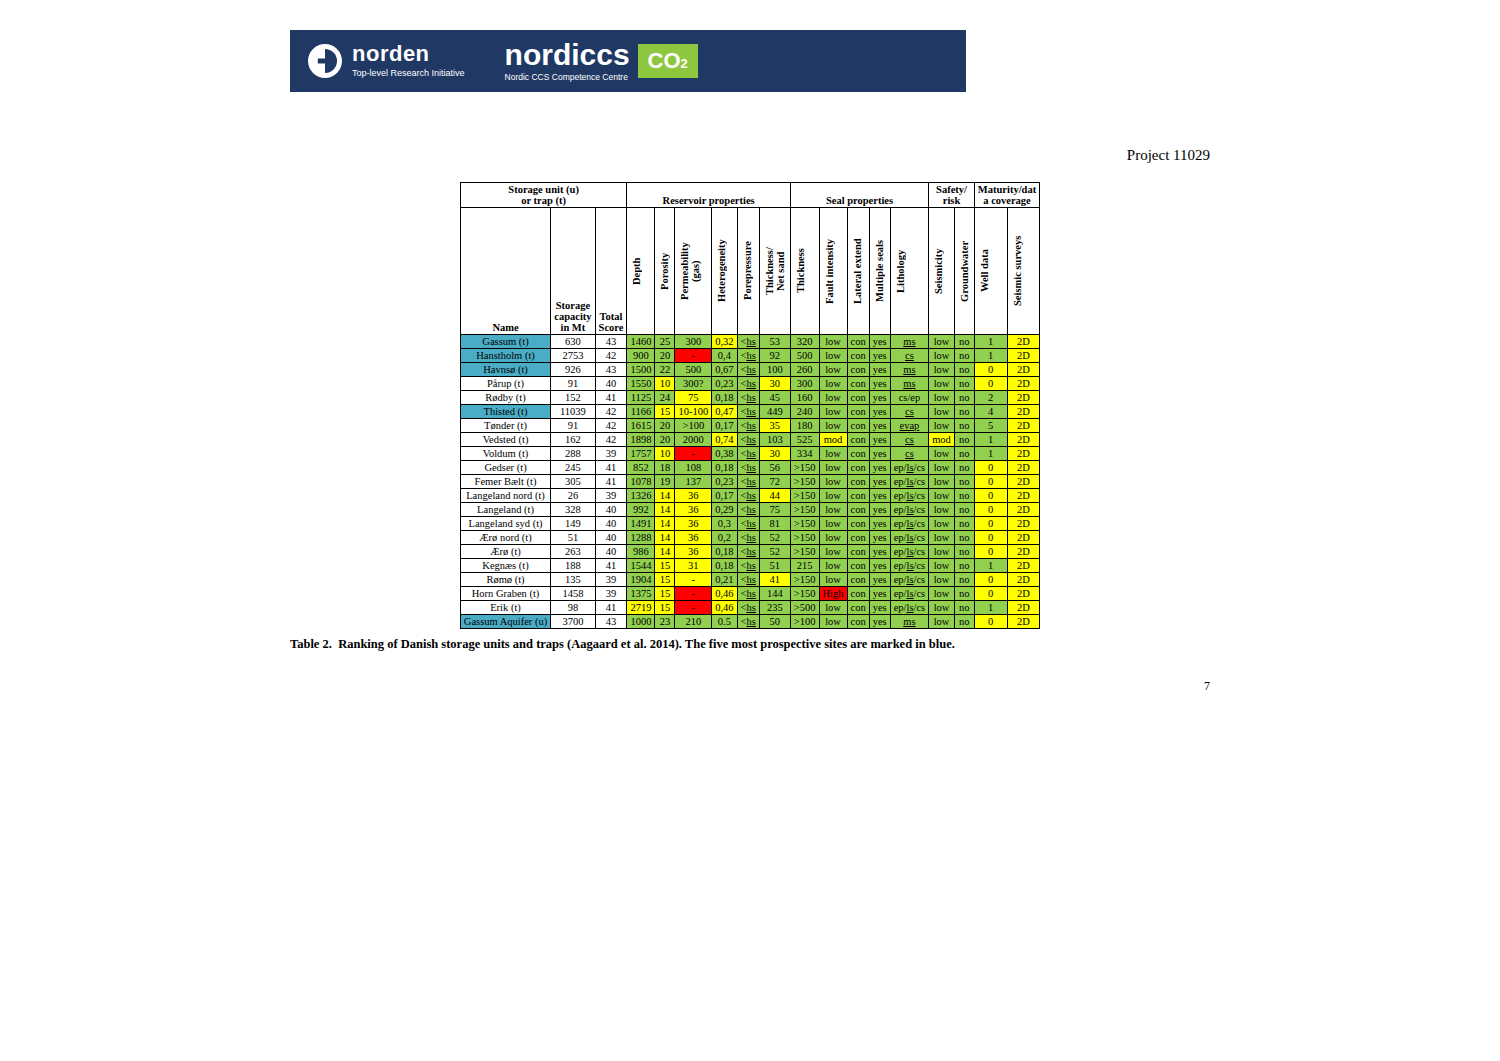norden
Top-level Research Initiative
nordiccs
Nordic CCS Competence Centre
CO2
Project 11029
| Storage unit (u) or trap (t) | Reservoir properties | Seal properties | Safety/ risk | Maturity/dat a coverage |
| --- | --- | --- | --- | --- |
| Name | Storage capacity in Mt | Total Score | Depth | Porosity | Permeability (gas) | Heterogeneity | Porepressure | Thickness/ Net sand | Thickness | Fault intensity | Lateral extend | Multiple seals | Lithology | Seismicity | Groundwater | Well data | Seismic surveys |
| Gassum (t) | 630 | 43 | 1460 | 25 | 300 | 0,32 | < hs | 53 | 320 | low | con | yes | ms | low | no | 1 | 2D |
| Hanstholm (t) | 2753 | 42 | 900 | 20 | - | 0,4 | < hs | 92 | 500 | low | con | yes | cs | low | no | 1 | 2D |
| Havnsø (t) | 926 | 43 | 1500 | 22 | 500 | 0,67 | < hs | 100 | 260 | low | con | yes | ms | low | no | 0 | 2D |
| Pårup (t) | 91 | 40 | 1550 | 10 | 300? | 0,23 | < hs | 30 | 300 | low | con | yes | ms | low | no | 0 | 2D |
| Rødby (t) | 152 | 41 | 1125 | 24 | 75 | 0,18 | < hs | 45 | 160 | low | con | yes | cs/ep | low | no | 2 | 2D |
| Thisted (t) | 11039 | 42 | 1166 | 15 | 10-100 | 0,47 | < hs | 449 | 240 | low | con | yes | cs | low | no | 4 | 2D |
| Tønder (t) | 91 | 42 | 1615 | 20 | >100 | 0,17 | < hs | 35 | 180 | low | con | yes | evap | low | no | 5 | 2D |
| Vedsted (t) | 162 | 42 | 1898 | 20 | 2000 | 0,74 | < hs | 103 | 525 | mod | con | yes | cs | mod | no | 1 | 2D |
| Voldum (t) | 288 | 39 | 1757 | 10 | - | 0,38 | < hs | 30 | 334 | low | con | yes | cs | low | no | 1 | 2D |
| Gedser (t) | 245 | 41 | 852 | 18 | 108 | 0,18 | < hs | 56 | >150 | low | con | yes | ep/ ls /cs | low | no | 0 | 2D |
| Femer Bælt (t) | 305 | 41 | 1078 | 19 | 137 | 0,23 | < hs | 72 | >150 | low | con | yes | ep/ ls /cs | low | no | 0 | 2D |
| Langeland nord (t) | 26 | 39 | 1326 | 14 | 36 | 0,17 | < hs | 44 | >150 | low | con | yes | ep/ ls /cs | low | no | 0 | 2D |
| Langeland (t) | 328 | 40 | 992 | 14 | 36 | 0,29 | < hs | 75 | >150 | low | con | yes | ep/ ls /cs | low | no | 0 | 2D |
| Langeland syd (t) | 149 | 40 | 1491 | 14 | 36 | 0,3 | < hs | 81 | >150 | low | con | yes | ep/ ls /cs | low | no | 0 | 2D |
| Ærø nord (t) | 51 | 40 | 1288 | 14 | 36 | 0,2 | < hs | 52 | >150 | low | con | yes | ep/ ls /cs | low | no | 0 | 2D |
| Ærø (t) | 263 | 40 | 986 | 14 | 36 | 0,18 | < hs | 52 | >150 | low | con | yes | ep/ ls /cs | low | no | 0 | 2D |
| Kegnæs (t) | 188 | 41 | 1544 | 15 | 31 | 0,18 | < hs | 51 | 215 | low | con | yes | ep/ ls /cs | low | no | 1 | 2D |
| Rømø (t) | 135 | 39 | 1904 | 15 | - | 0,21 | < hs | 41 | >150 | low | con | yes | ep/ ls /cs | low | no | 0 | 2D |
| Horn Graben (t) | 1458 | 39 | 1375 | 15 | - | 0,46 | < hs | 144 | >150 | High | con | yes | ep/ ls /cs | low | no | 0 | 2D |
| Erik (t) | 98 | 41 | 2719 | 15 | - | 0,46 | < hs | 235 | >500 | low | con | yes | ep/ ls /cs | low | no | 1 | 2D |
| Gassum Aquifer (u) | 3700 | 43 | 1000 | 23 | 210 | 0.5 | < hs | 50 | >100 | low | con | yes | ms | low | no | 0 | 2D |
Table 2. Ranking of Danish storage units and traps (Aagaard et al. 2014). The five most prospective sites are marked in blue.
7